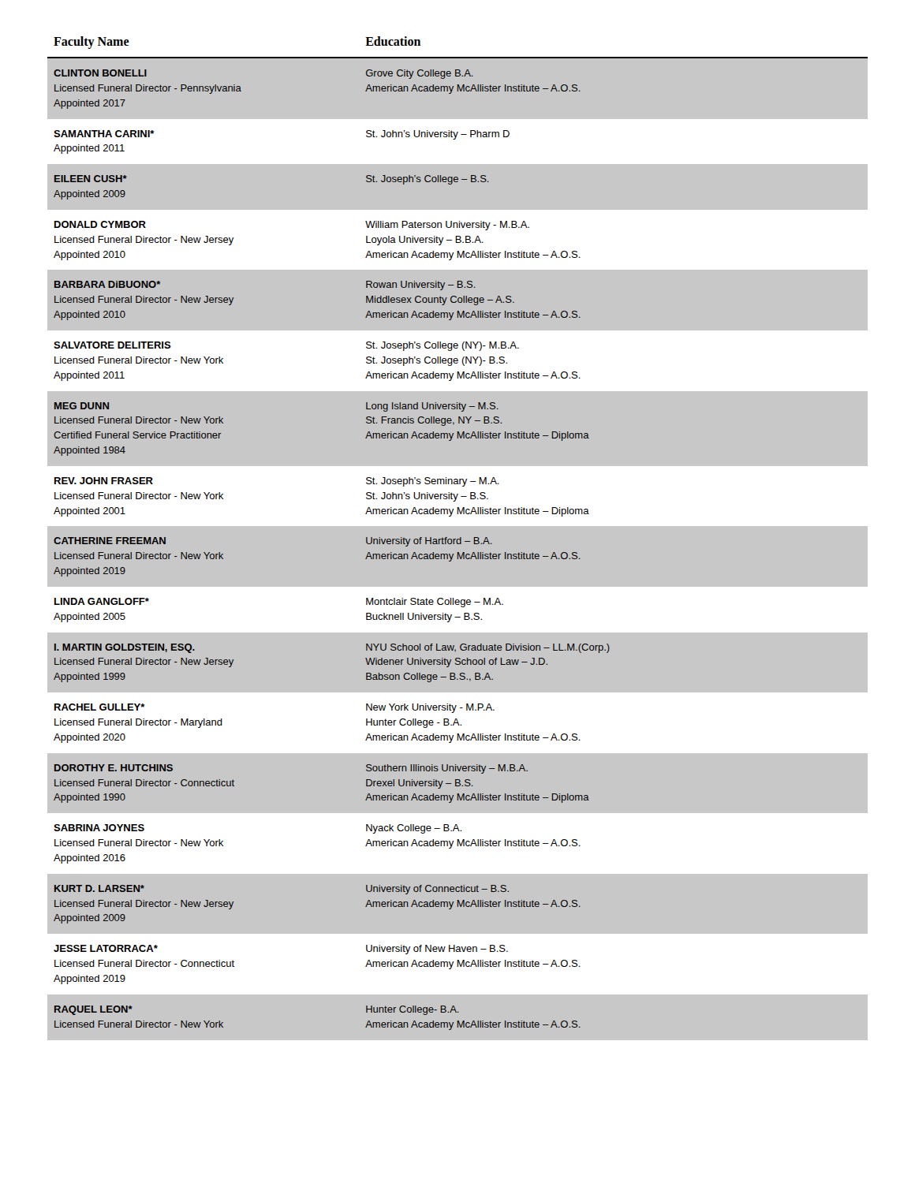| Faculty Name | Education |
| --- | --- |
| CLINTON BONELLI Licensed Funeral Director - Pennsylvania Appointed 2017 | Grove City College B.A. American Academy McAllister Institute – A.O.S. |
| SAMANTHA CARINI* Appointed 2011 | St. John’s University – Pharm D |
| EILEEN CUSH* Appointed 2009 | St. Joseph’s College – B.S. |
| DONALD CYMBOR Licensed Funeral Director - New Jersey Appointed 2010 | William Paterson University - M.B.A. Loyola University – B.B.A. American Academy McAllister Institute – A.O.S. |
| BARBARA DiBUONO* Licensed Funeral Director - New Jersey Appointed 2010 | Rowan University – B.S. Middlesex County College – A.S. American Academy McAllister Institute – A.O.S. |
| SALVATORE DELITERIS Licensed Funeral Director - New York Appointed 2011 | St. Joseph's College (NY)- M.B.A. St. Joseph's College (NY)- B.S. American Academy McAllister Institute – A.O.S. |
| MEG DUNN Licensed Funeral Director - New York Certified Funeral Service Practitioner Appointed 1984 | Long Island University – M.S. St. Francis College, NY – B.S. American Academy McAllister Institute – Diploma |
| REV. JOHN FRASER Licensed Funeral Director - New York Appointed 2001 | St. Joseph’s Seminary – M.A. St. John’s University – B.S. American Academy McAllister Institute – Diploma |
| CATHERINE FREEMAN Licensed Funeral Director - New York Appointed 2019 | University of Hartford – B.A. American Academy McAllister Institute – A.O.S. |
| LINDA GANGLOFF* Appointed 2005 | Montclair State College – M.A. Bucknell University – B.S. |
| I. MARTIN GOLDSTEIN, ESQ. Licensed Funeral Director - New Jersey Appointed 1999 | NYU School of Law, Graduate Division – LL.M.(Corp.) Widener University School of Law – J.D. Babson College – B.S., B.A. |
| RACHEL GULLEY* Licensed Funeral Director - Maryland Appointed 2020 | New York University - M.P.A. Hunter College - B.A. American Academy McAllister Institute – A.O.S. |
| DOROTHY E. HUTCHINS Licensed Funeral Director - Connecticut Appointed 1990 | Southern Illinois University – M.B.A. Drexel University – B.S. American Academy McAllister Institute – Diploma |
| SABRINA JOYNES Licensed Funeral Director - New York Appointed 2016 | Nyack College – B.A. American Academy McAllister Institute – A.O.S. |
| KURT D. LARSEN* Licensed Funeral Director - New Jersey Appointed 2009 | University of Connecticut – B.S. American Academy McAllister Institute – A.O.S. |
| JESSE LATORRACA* Licensed Funeral Director - Connecticut Appointed 2019 | University of New Haven – B.S. American Academy McAllister Institute – A.O.S. |
| RAQUEL LEON* Licensed Funeral Director - New York | Hunter College- B.A. American Academy McAllister Institute – A.O.S. |